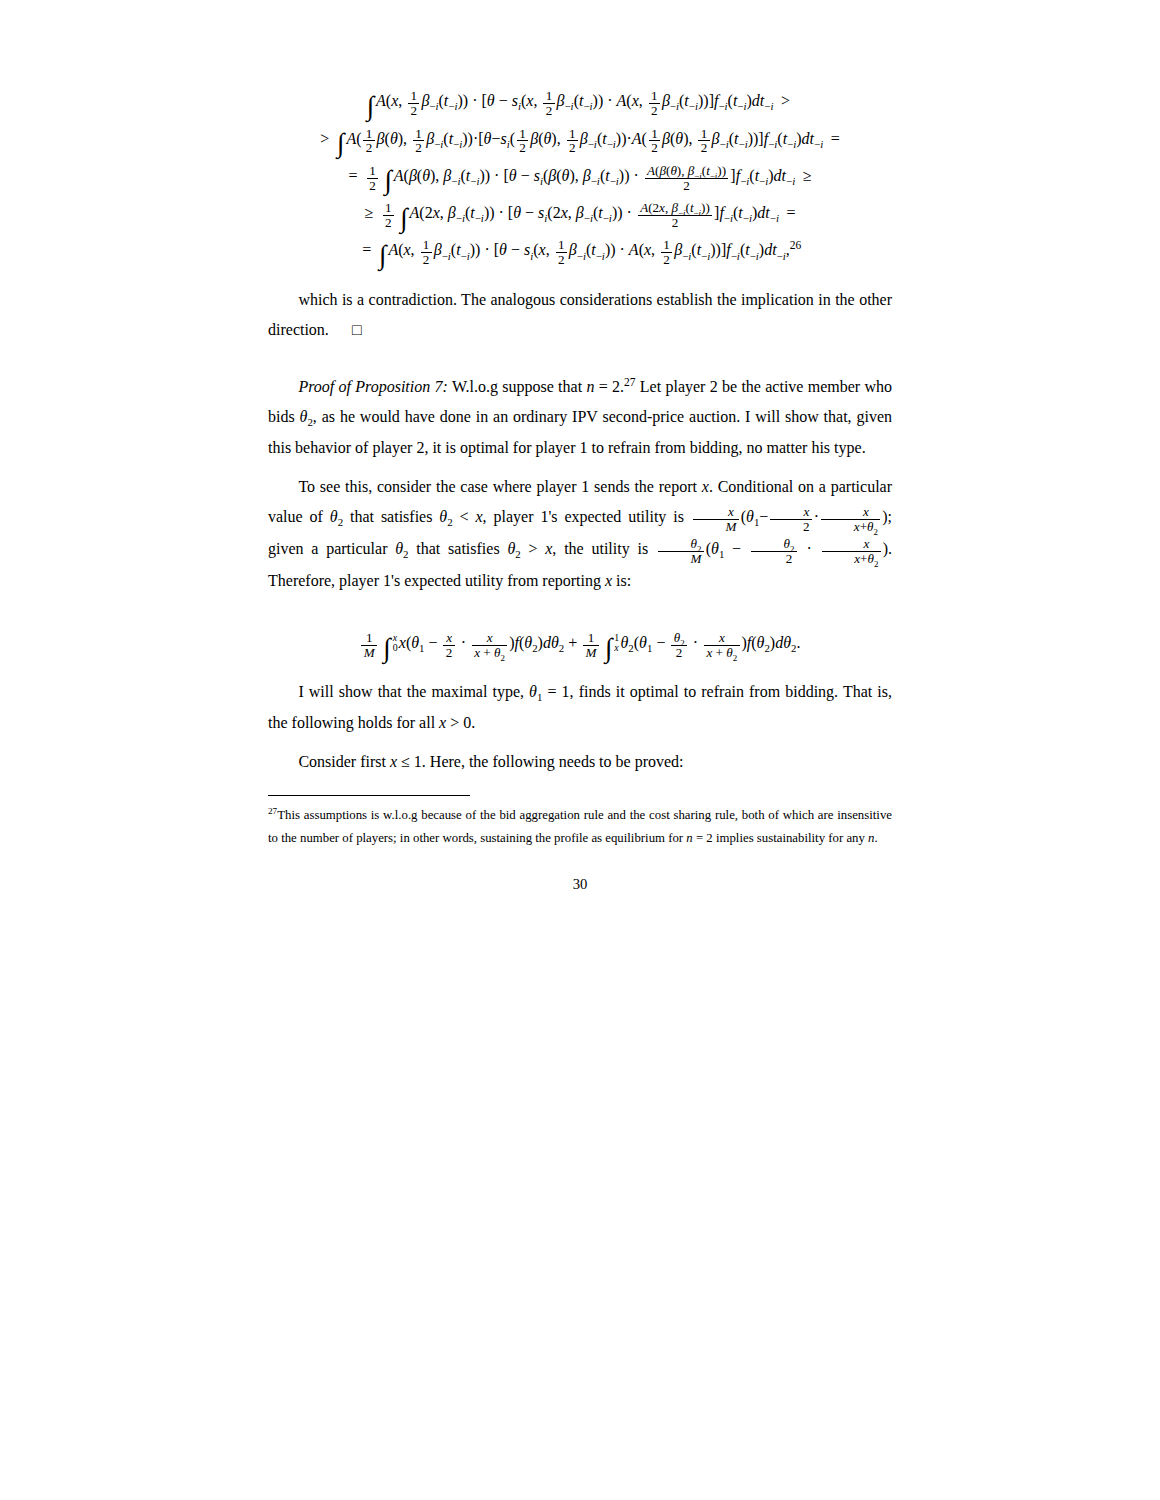∫A(x, 12 β−i(t−i)) · [θ − si(x, 12 β−i(t−i)) · A(x, 12 β−i(t−i))]f−i(t−i)dt−i > > ∫A(12 β(θ), 12 β−i(t−i))·[θ−si(12 β(θ), 12 β−i(t−i))·A(12 β(θ), 12 β−i(t−i))]f−i(t−i)dt−i = = 12 ∫A(β(θ), β−i(t−i)) · [θ − si(β(θ), β−i(t−i)) · A(β(θ), β−i(t−i)) 2]f−i(t−i)dt−i ≥ ≥ 12 ∫A(2x, β−i(t−i)) · [θ − si(2x, β−i(t−i)) · A(2x, β−i(t−i)) 2]f−i(t−i)dt−i = = ∫A(x, 12 β−i(t−i)) · [θ − si(x, 12 β−i(t−i)) · A(x, 12 β−i(t−i))]f−i(t−i)dt−i,26
which is a contradiction. The analogous considerations establish the implication in the other direction. □
Proof of Proposition 7: W.l.o.g suppose that n = 2.27 Let player 2 be the active member who bids θ2, as he would have done in an ordinary IPV second-price auction. I will show that, given this behavior of player 2, it is optimal for player 1 to refrain from bidding, no matter his type.
To see this, consider the case where player 1 sends the report x. Conditional on a particular value of θ2 that satisfies θ2 < x, player 1's expected utility is xM(θ1−x 2·xx+θ2); given a particular θ2 that satisfies θ2 > x, the utility is θ2 M(θ1 − θ22 · xx+θ2). Therefore, player 1's expected utility from reporting x is:
1 M ∫x 0 x(θ1 − x 2 · xx + θ2)f(θ2)dθ2 + 1 M ∫1 x θ2(θ1 − θ22 · xx + θ2)f(θ2)dθ2.
I will show that the maximal type, θ1 = 1, finds it optimal to refrain from bidding. That is, the following holds for all x > 0.
Consider first x ≤ 1. Here, the following needs to be proved:
27 This assumptions is w.l.o.g because of the bid aggregation rule and the cost sharing rule, both of which are insensitive to the number of players; in other words, sustaining the profile as equilibrium for n = 2 implies sustainability for any n.
30